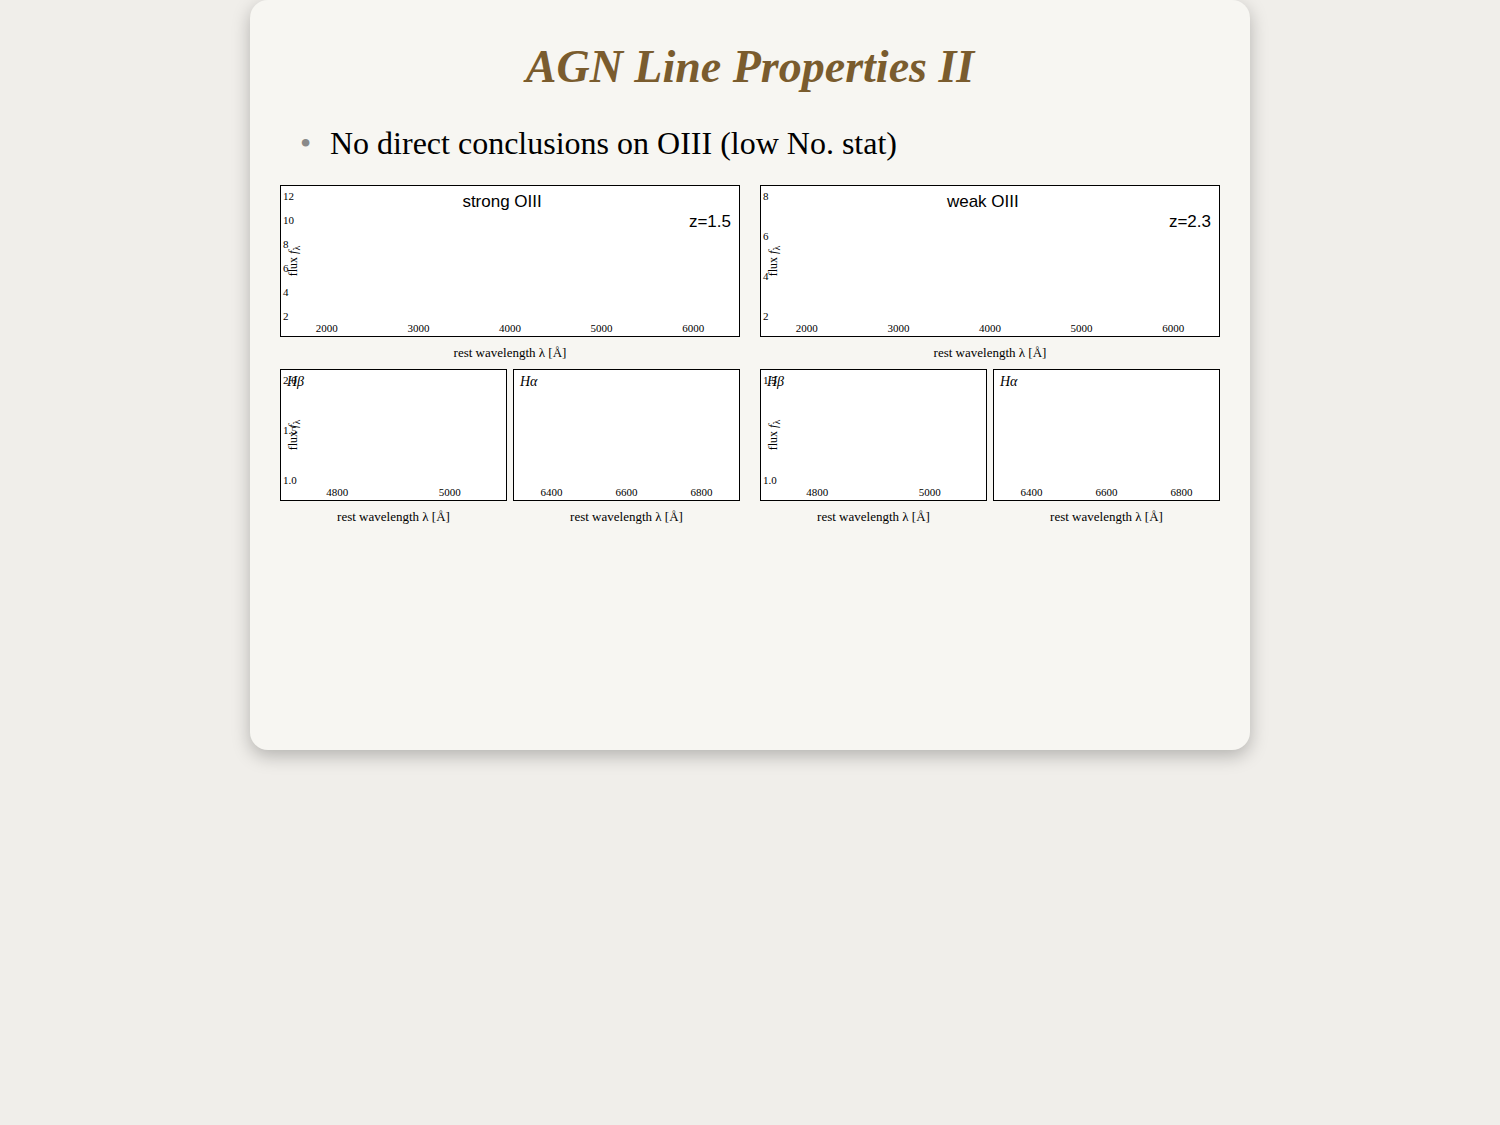AGN Line Properties II
No direct conclusions on OIII (low No. stat)
strong OIII z=1.5 flux fλ
12108642
20003000400050006000
rest wavelength λ [Å]
Hβ flux fλ
2.01.51.0
48005000
Hα
640066006800
rest wavelength λ [Å]
rest wavelength λ [Å]
weak OIII z=2.3 flux fλ
8642
20003000400050006000
rest wavelength λ [Å]
Hβ flux fλ
1.51.0
48005000
Hα
640066006800
rest wavelength λ [Å]
rest wavelength λ [Å]